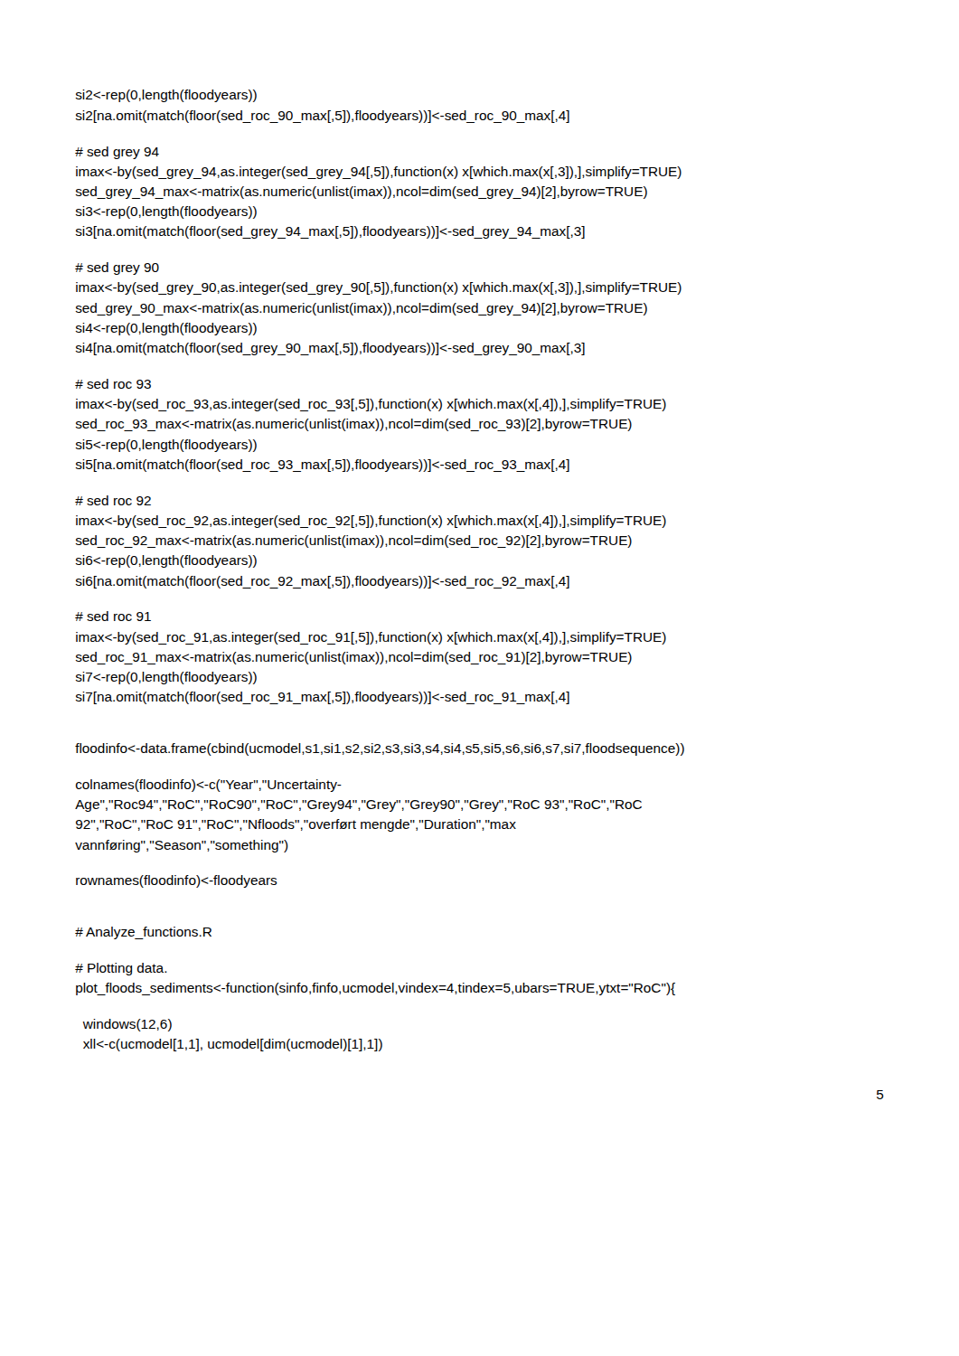si2<-rep(0,length(floodyears)) si2[na.omit(match(floor(sed_roc_90_max[,5]),floodyears))]<-sed_roc_90_max[,4]
# sed grey 94 imax<-by(sed_grey_94,as.integer(sed_grey_94[,5]),function(x) x[which.max(x[,3]),],simplify=TRUE) sed_grey_94_max<-matrix(as.numeric(unlist(imax)),ncol=dim(sed_grey_94)[2],byrow=TRUE) si3<-rep(0,length(floodyears)) si3[na.omit(match(floor(sed_grey_94_max[,5]),floodyears))]<-sed_grey_94_max[,3]
# sed grey 90 imax<-by(sed_grey_90,as.integer(sed_grey_90[,5]),function(x) x[which.max(x[,3]),],simplify=TRUE) sed_grey_90_max<-matrix(as.numeric(unlist(imax)),ncol=dim(sed_grey_94)[2],byrow=TRUE) si4<-rep(0,length(floodyears)) si4[na.omit(match(floor(sed_grey_90_max[,5]),floodyears))]<-sed_grey_90_max[,3]
# sed roc 93 imax<-by(sed_roc_93,as.integer(sed_roc_93[,5]),function(x) x[which.max(x[,4]),],simplify=TRUE) sed_roc_93_max<-matrix(as.numeric(unlist(imax)),ncol=dim(sed_roc_93)[2],byrow=TRUE) si5<-rep(0,length(floodyears)) si5[na.omit(match(floor(sed_roc_93_max[,5]),floodyears))]<-sed_roc_93_max[,4]
# sed roc 92 imax<-by(sed_roc_92,as.integer(sed_roc_92[,5]),function(x) x[which.max(x[,4]),],simplify=TRUE) sed_roc_92_max<-matrix(as.numeric(unlist(imax)),ncol=dim(sed_roc_92)[2],byrow=TRUE) si6<-rep(0,length(floodyears)) si6[na.omit(match(floor(sed_roc_92_max[,5]),floodyears))]<-sed_roc_92_max[,4]
# sed roc 91 imax<-by(sed_roc_91,as.integer(sed_roc_91[,5]),function(x) x[which.max(x[,4]),],simplify=TRUE) sed_roc_91_max<-matrix(as.numeric(unlist(imax)),ncol=dim(sed_roc_91)[2],byrow=TRUE) si7<-rep(0,length(floodyears)) si7[na.omit(match(floor(sed_roc_91_max[,5]),floodyears))]<-sed_roc_91_max[,4]
floodinfo<-data.frame(cbind(ucmodel,s1,si1,s2,si2,s3,si3,s4,si4,s5,si5,s6,si6,s7,si7,floodsequence))
colnames(floodinfo)<-c("Year","Uncertainty- Age","Roc94","RoC","RoC90","RoC","Grey94","Grey","Grey90","Grey","RoC 93","RoC","RoC 92","RoC","RoC 91","RoC","Nfloods","overført mengde","Duration","max vannføring","Season","something")
rownames(floodinfo)<-floodyears
# Analyze_functions.R
# Plotting data. plot_floods_sediments<-function(sinfo,finfo,ucmodel,vindex=4,tindex=5,ubars=TRUE,ytxt="RoC"){
windows(12,6) xll<-c(ucmodel[1,1], ucmodel[dim(ucmodel)[1],1])
5